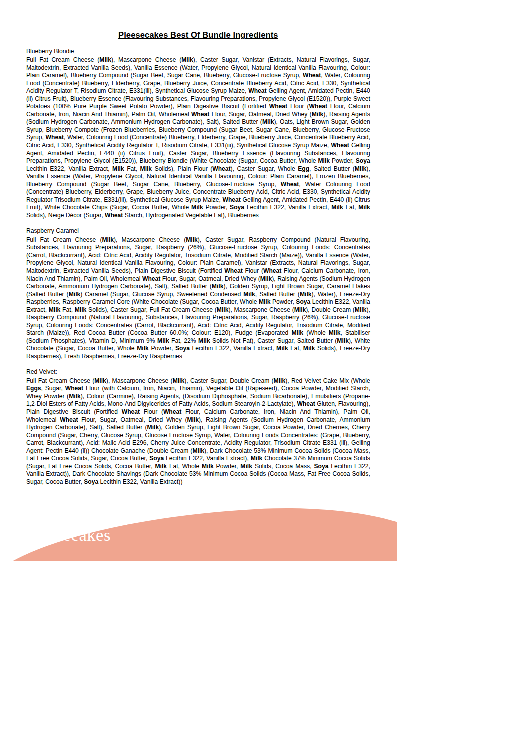Pleesecakes Best Of Bundle Ingredients
Blueberry Blondie
Full Fat Cream Cheese (Milk), Mascarpone Cheese (Milk), Caster Sugar, Vanistar (Extracts, Natural Flavorings, Sugar, Maltodextrin, Extracted Vanilla Seeds), Vanilla Essence (Water, Propylene Glycol, Natural Identical Vanilla Flavouring, Colour: Plain Caramel), Blueberry Compound (Sugar Beet, Sugar Cane, Blueberry, Glucose-Fructose Syrup, Wheat, Water, Colouring Food (Concentrate) Blueberry, Elderberry, Grape, Blueberry Juice, Concentrate Blueberry Acid, Citric Acid, E330, Synthetical Acidity Regulator T, Risodium Citrate, E331(iii), Synthetical Glucose Syrup Maize, Wheat Gelling Agent, Amidated Pectin, E440 (ii) Citrus Fruit), Blueberry Essence (Flavouring Substances, Flavouring Preparations, Propylene Glycol (E1520)), Purple Sweet Potatoes (100% Pure Purple Sweet Potato Powder), Plain Digestive Biscuit (Fortified Wheat Flour (Wheat Flour, Calcium Carbonate, Iron, Niacin And Thiamin), Palm Oil, Wholemeal Wheat Flour, Sugar, Oatmeal, Dried Whey (Milk), Raising Agents (Sodium Hydrogen Carbonate, Ammonium Hydrogen Carbonate), Salt), Salted Butter (Milk), Oats, Light Brown Sugar, Golden Syrup, Blueberry Compote (Frozen Blueberries, Blueberry Compound (Sugar Beet, Sugar Cane, Blueberry, Glucose-Fructose Syrup, Wheat, Water, Colouring Food (Concentrate) Blueberry, Elderberry, Grape, Blueberry Juice, Concentrate Blueberry Acid, Citric Acid, E330, Synthetical Acidity Regulator T, Risodium Citrate, E331(iii), Synthetical Glucose Syrup Maize, Wheat Gelling Agent, Amidated Pectin, E440 (ii) Citrus Fruit), Caster Sugar, Blueberry Essence (Flavouring Substances, Flavouring Preparations, Propylene Glycol (E1520)), Blueberry Blondie (White Chocolate (Sugar, Cocoa Butter, Whole Milk Powder, Soya Lecithin E322, Vanilla Extract, Milk Fat, Milk Solids), Plain Flour (Wheat), Caster Sugar, Whole Egg, Salted Butter (Milk), Vanilla Essence (Water, Propylene Glycol, Natural Identical Vanilla Flavouring, Colour: Plain Caramel), Frozen Blueberries, Blueberry Compound (Sugar Beet, Sugar Cane, Blueberry, Glucose-Fructose Syrup, Wheat, Water Colouring Food (Concentrate) Blueberry, Elderberry, Grape, Blueberry Juice, Concentrate Blueberry Acid, Citric Acid, E330, Synthetical Acidity Regulator Trisodium Citrate, E331(iii), Synthetical Glucose Syrup Maize, Wheat Gelling Agent, Amidated Pectin, E440 (ii) Citrus Fruit), White Chocolate Chips (Sugar, Cocoa Butter, Whole Milk Powder, Soya Lecithin E322, Vanilla Extract, Milk Fat, Milk Solids), Neige Décor (Sugar, Wheat Starch, Hydrogenated Vegetable Fat), Blueberries
Raspberry Caramel
Full Fat Cream Cheese (Milk), Mascarpone Cheese (Milk), Caster Sugar, Raspberry Compound (Natural Flavouring, Substances, Flavouring Preparations, Sugar, Raspberry (26%), Glucose-Fructose Syrup, Colouring Foods: Concentrates (Carrot, Blackcurrant), Acid: Citric Acid, Acidity Regulator, Trisodium Citrate, Modified Starch (Maize)), Vanilla Essence (Water, Propylene Glycol, Natural Identical Vanilla Flavouring, Colour: Plain Caramel), Vanistar (Extracts, Natural Flavorings, Sugar, Maltodextrin, Extracted Vanilla Seeds), Plain Digestive Biscuit (Fortified Wheat Flour (Wheat Flour, Calcium Carbonate, Iron, Niacin And Thiamin), Palm Oil, Wholemeal Wheat Flour, Sugar, Oatmeal, Dried Whey (Milk), Raising Agents (Sodium Hydrogen Carbonate, Ammonium Hydrogen Carbonate), Salt), Salted Butter (Milk), Golden Syrup, Light Brown Sugar, Caramel Flakes (Salted Butter (Milk) Caramel (Sugar, Glucose Syrup, Sweetened Condensed Milk, Salted Butter (Milk), Water), Freeze-Dry Raspberries, Raspberry Caramel Core (White Chocolate (Sugar, Cocoa Butter, Whole Milk Powder, Soya Lecithin E322, Vanilla Extract, Milk Fat, Milk Solids), Caster Sugar, Full Fat Cream Cheese (Milk), Mascarpone Cheese (Milk), Double Cream (Milk), Raspberry Compound (Natural Flavouring, Substances, Flavouring Preparations, Sugar, Raspberry (26%), Glucose-Fructose Syrup, Colouring Foods: Concentrates (Carrot, Blackcurrant), Acid: Citric Acid, Acidity Regulator, Trisodium Citrate, Modified Starch (Maize)), Red Cocoa Butter (Cocoa Butter 60.0%; Colour: E120), Fudge (Evaporated Milk (Whole Milk, Stabiliser (Sodium Phosphates), Vitamin D, Minimum 9% Milk Fat, 22% Milk Solids Not Fat), Caster Sugar, Salted Butter (Milk), White Chocolate (Sugar, Cocoa Butter, Whole Milk Powder, Soya Lecithin E322, Vanilla Extract, Milk Fat, Milk Solids), Freeze-Dry Raspberries), Fresh Raspberries, Freeze-Dry Raspberries
Red Velvet:
Full Fat Cream Cheese (Milk), Mascarpone Cheese (Milk), Caster Sugar, Double Cream (Milk), Red Velvet Cake Mix (Whole Eggs, Sugar, Wheat Flour (with Calcium, Iron, Niacin, Thiamin), Vegetable Oil (Rapeseed), Cocoa Powder, Modified Starch, Whey Powder (Milk), Colour (Carmine), Raising Agents, (Disodium Diphosphate, Sodium Bicarbonate), Emulsifiers (Propane-1,2-Diol Esters of Fatty Acids, Mono-And Digylcerides of Fatty Acids, Sodium Stearoyln-2-Lactylate), Wheat Gluten, Flavouring), Plain Digestive Biscuit (Fortified Wheat Flour (Wheat Flour, Calcium Carbonate, Iron, Niacin And Thiamin), Palm Oil, Wholemeal Wheat Flour, Sugar, Oatmeal, Dried Whey (Milk), Raising Agents (Sodium Hydrogen Carbonate, Ammonium Hydrogen Carbonate), Salt), Salted Butter (Milk), Golden Syrup, Light Brown Sugar, Cocoa Powder, Dried Cherries, Cherry Compound (Sugar, Cherry, Glucose Syrup, Glucose Fructose Syrup, Water, Colouring Foods Concentrates: (Grape, Blueberry, Carrot, Blackcurrant), Acid: Malic Acid E296, Cherry Juice Concentrate, Acidity Regulator, Trisodium Citrate E331 (iii), Gelling Agent: Pectin E440 (ii)) Chocolate Ganache (Double Cream (Milk), Dark Chocolate 53% Minimum Cocoa Solids (Cocoa Mass, Fat Free Cocoa Solids, Sugar, Cocoa Butter, Soya Lecithin E322, Vanilla Extract), Milk Chocolate 37% Minimum Cocoa Solids (Sugar, Fat Free Cocoa Solids, Cocoa Butter, Milk Fat, Whole Milk Powder, Milk Solids, Cocoa Mass, Soya Lecithin E322, Vanilla Extract)), Dark Chocolate Shavings (Dark Chocolate 53% Minimum Cocoa Solids (Cocoa Mass, Fat Free Cocoa Solids, Sugar, Cocoa Butter, Soya Lecithin E322, Vanilla Extract))
pleesecakes